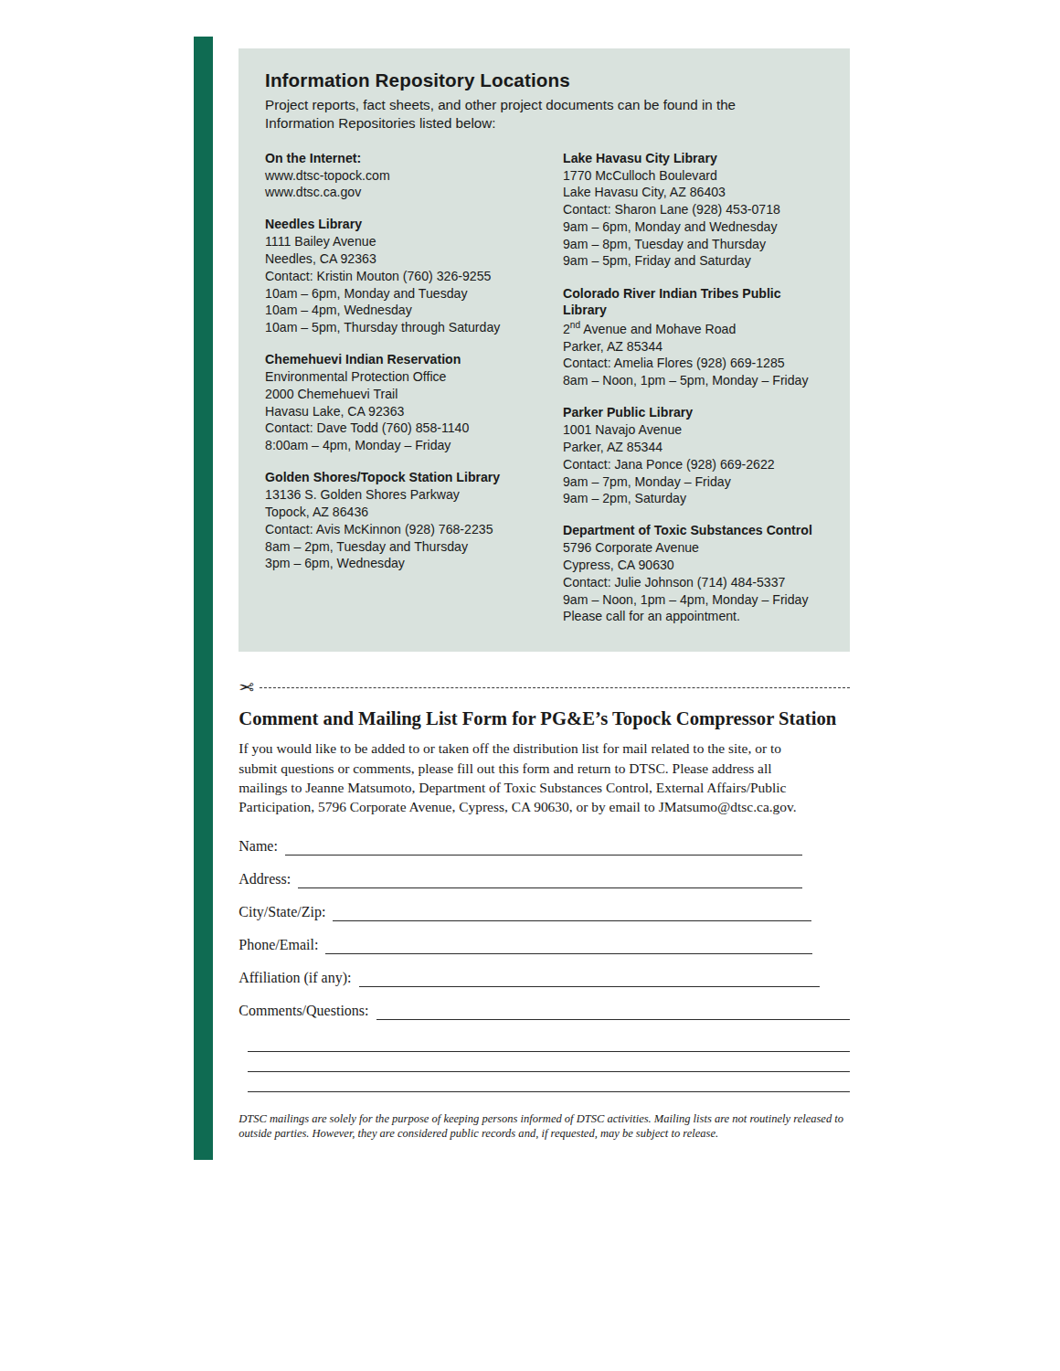Information Repository Locations
Project reports, fact sheets, and other project documents can be found in the Information Repositories listed below:
On the Internet:
www.dtsc-topock.com
www.dtsc.ca.gov
Needles Library
1111 Bailey Avenue
Needles, CA 92363
Contact: Kristin Mouton (760) 326-9255
10am – 6pm, Monday and Tuesday
10am – 4pm, Wednesday
10am – 5pm, Thursday through Saturday
Chemehuevi Indian Reservation
Environmental Protection Office
2000 Chemehuevi Trail
Havasu Lake, CA 92363
Contact: Dave Todd (760) 858-1140
8:00am – 4pm, Monday – Friday
Golden Shores/Topock Station Library
13136 S. Golden Shores Parkway
Topock, AZ 86436
Contact: Avis McKinnon (928) 768-2235
8am – 2pm, Tuesday and Thursday
3pm – 6pm, Wednesday
Lake Havasu City Library
1770 McCulloch Boulevard
Lake Havasu City, AZ 86403
Contact: Sharon Lane (928) 453-0718
9am – 6pm, Monday and Wednesday
9am – 8pm, Tuesday and Thursday
9am – 5pm, Friday and Saturday
Colorado River Indian Tribes Public Library
2nd Avenue and Mohave Road
Parker, AZ 85344
Contact: Amelia Flores (928) 669-1285
8am – Noon, 1pm – 5pm, Monday – Friday
Parker Public Library
1001 Navajo Avenue
Parker, AZ 85344
Contact: Jana Ponce (928) 669-2622
9am – 7pm, Monday – Friday
9am – 2pm, Saturday
Department of Toxic Substances Control
5796 Corporate Avenue
Cypress, CA 90630
Contact: Julie Johnson (714) 484-5337
9am – Noon, 1pm – 4pm, Monday – Friday
Please call for an appointment.
✂
Comment and Mailing List Form for PG&E’s Topock Compressor Station
If you would like to be added to or taken off the distribution list for mail related to the site, or to submit questions or comments, please fill out this form and return to DTSC. Please address all mailings to Jeanne Matsumoto, Department of Toxic Substances Control, External Affairs/Public Participation, 5796 Corporate Avenue, Cypress, CA 90630, or by email to JMatsumo@dtsc.ca.gov.
Name:
Address:
City/State/Zip:
Phone/Email:
Affiliation (if any):
Comments/Questions:
DTSC mailings are solely for the purpose of keeping persons informed of DTSC activities. Mailing lists are not routinely released to outside parties. However, they are considered public records and, if requested, may be subject to release.